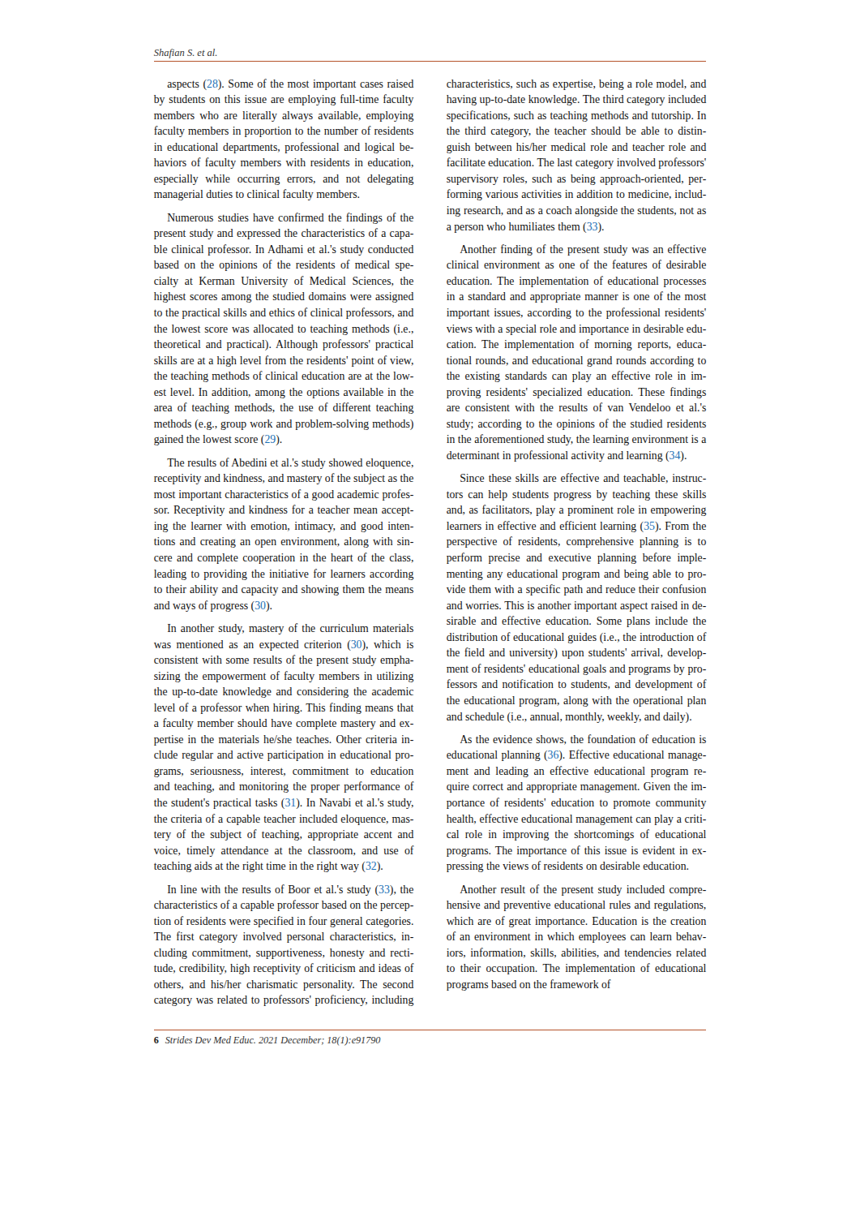Shafian S. et al.
aspects (28). Some of the most important cases raised by students on this issue are employing full-time faculty members who are literally always available, employing faculty members in proportion to the number of residents in educational departments, professional and logical behaviors of faculty members with residents in education, especially while occurring errors, and not delegating managerial duties to clinical faculty members.
Numerous studies have confirmed the findings of the present study and expressed the characteristics of a capable clinical professor. In Adhami et al.'s study conducted based on the opinions of the residents of medical specialty at Kerman University of Medical Sciences, the highest scores among the studied domains were assigned to the practical skills and ethics of clinical professors, and the lowest score was allocated to teaching methods (i.e., theoretical and practical). Although professors' practical skills are at a high level from the residents' point of view, the teaching methods of clinical education are at the lowest level. In addition, among the options available in the area of teaching methods, the use of different teaching methods (e.g., group work and problem-solving methods) gained the lowest score (29).
The results of Abedini et al.'s study showed eloquence, receptivity and kindness, and mastery of the subject as the most important characteristics of a good academic professor. Receptivity and kindness for a teacher mean accepting the learner with emotion, intimacy, and good intentions and creating an open environment, along with sincere and complete cooperation in the heart of the class, leading to providing the initiative for learners according to their ability and capacity and showing them the means and ways of progress (30).
In another study, mastery of the curriculum materials was mentioned as an expected criterion (30), which is consistent with some results of the present study emphasizing the empowerment of faculty members in utilizing the up-to-date knowledge and considering the academic level of a professor when hiring. This finding means that a faculty member should have complete mastery and expertise in the materials he/she teaches. Other criteria include regular and active participation in educational programs, seriousness, interest, commitment to education and teaching, and monitoring the proper performance of the student's practical tasks (31). In Navabi et al.'s study, the criteria of a capable teacher included eloquence, mastery of the subject of teaching, appropriate accent and voice, timely attendance at the classroom, and use of teaching aids at the right time in the right way (32).
In line with the results of Boor et al.'s study (33), the characteristics of a capable professor based on the perception of residents were specified in four general categories. The first category involved personal characteristics, including commitment, supportiveness, honesty and rectitude, credibility, high receptivity of criticism and ideas of others, and his/her charismatic personality. The second category was related to professors' proficiency, including characteristics, such as expertise, being a role model, and having up-to-date knowledge. The third category included specifications, such as teaching methods and tutorship. In the third category, the teacher should be able to distinguish between his/her medical role and teacher role and facilitate education. The last category involved professors' supervisory roles, such as being approach-oriented, performing various activities in addition to medicine, including research, and as a coach alongside the students, not as a person who humiliates them (33).
Another finding of the present study was an effective clinical environment as one of the features of desirable education. The implementation of educational processes in a standard and appropriate manner is one of the most important issues, according to the professional residents' views with a special role and importance in desirable education. The implementation of morning reports, educational rounds, and educational grand rounds according to the existing standards can play an effective role in improving residents' specialized education. These findings are consistent with the results of van Vendeloo et al.'s study; according to the opinions of the studied residents in the aforementioned study, the learning environment is a determinant in professional activity and learning (34).
Since these skills are effective and teachable, instructors can help students progress by teaching these skills and, as facilitators, play a prominent role in empowering learners in effective and efficient learning (35). From the perspective of residents, comprehensive planning is to perform precise and executive planning before implementing any educational program and being able to provide them with a specific path and reduce their confusion and worries. This is another important aspect raised in desirable and effective education. Some plans include the distribution of educational guides (i.e., the introduction of the field and university) upon students' arrival, development of residents' educational goals and programs by professors and notification to students, and development of the educational program, along with the operational plan and schedule (i.e., annual, monthly, weekly, and daily).
As the evidence shows, the foundation of education is educational planning (36). Effective educational management and leading an effective educational program require correct and appropriate management. Given the importance of residents' education to promote community health, effective educational management can play a critical role in improving the shortcomings of educational programs. The importance of this issue is evident in expressing the views of residents on desirable education.
Another result of the present study included comprehensive and preventive educational rules and regulations, which are of great importance. Education is the creation of an environment in which employees can learn behaviors, information, skills, abilities, and tendencies related to their occupation. The implementation of educational programs based on the framework of
6 Strides Dev Med Educ. 2021 December; 18(1):e91790